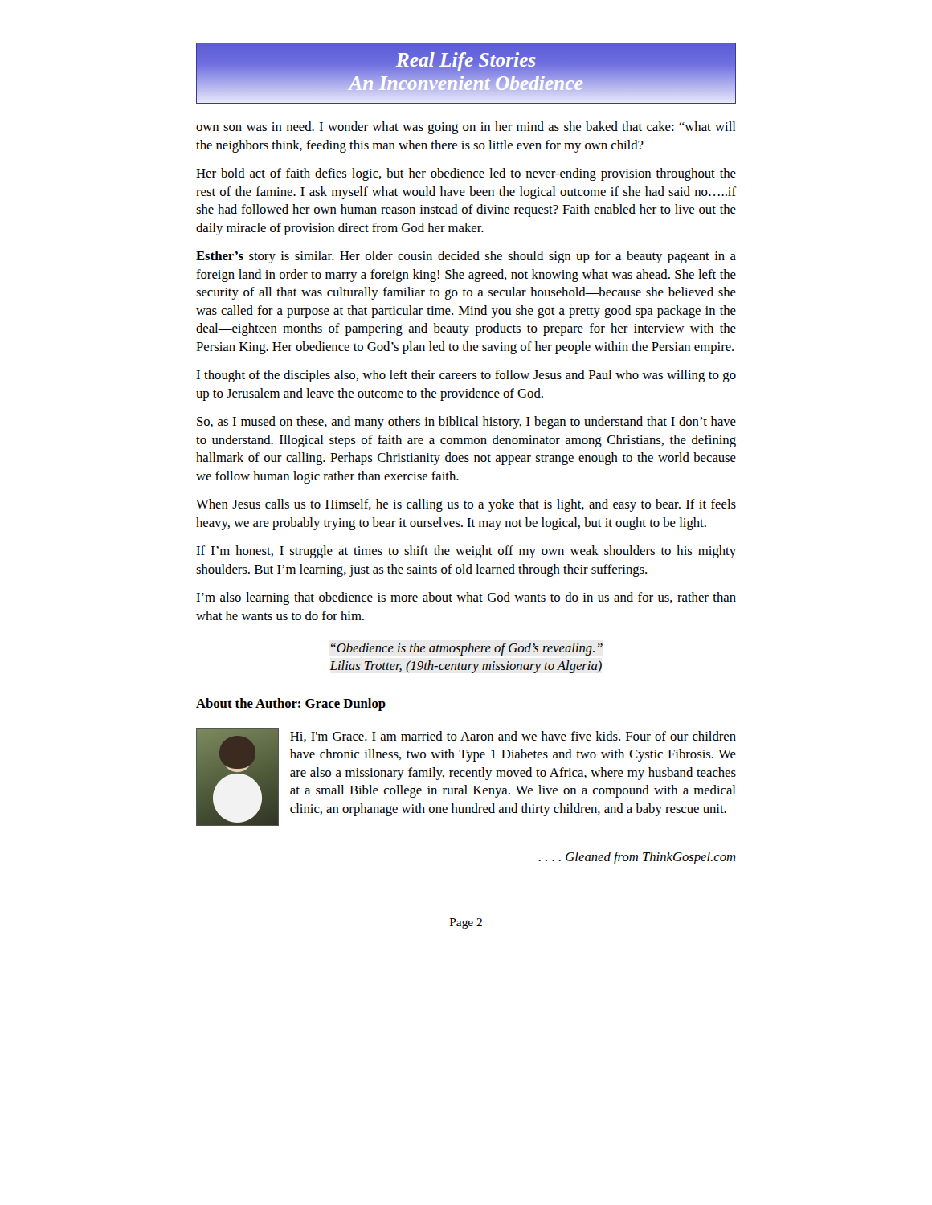Real Life Stories
An Inconvenient Obedience
own son was in need. I wonder what was going on in her mind as she baked that cake: “what will the neighbors think, feeding this man when there is so little even for my own child?
Her bold act of faith defies logic, but her obedience led to never-ending provision throughout the rest of the famine. I ask myself what would have been the logical outcome if she had said no…..if she had followed her own human reason instead of divine request? Faith enabled her to live out the daily miracle of provision direct from God her maker.
Esther’s story is similar. Her older cousin decided she should sign up for a beauty pageant in a foreign land in order to marry a foreign king! She agreed, not knowing what was ahead. She left the security of all that was culturally familiar to go to a secular household—because she believed she was called for a purpose at that particular time. Mind you she got a pretty good spa package in the deal—eighteen months of pampering and beauty products to prepare for her interview with the Persian King. Her obedience to God’s plan led to the saving of her people within the Persian empire.
I thought of the disciples also, who left their careers to follow Jesus and Paul who was willing to go up to Jerusalem and leave the outcome to the providence of God.
So, as I mused on these, and many others in biblical history, I began to understand that I don’t have to understand. Illogical steps of faith are a common denominator among Christians, the defining hallmark of our calling. Perhaps Christianity does not appear strange enough to the world because we follow human logic rather than exercise faith.
When Jesus calls us to Himself, he is calling us to a yoke that is light, and easy to bear. If it feels heavy, we are probably trying to bear it ourselves. It may not be logical, but it ought to be light.
If I’m honest, I struggle at times to shift the weight off my own weak shoulders to his mighty shoulders. But I’m learning, just as the saints of old learned through their sufferings.
I’m also learning that obedience is more about what God wants to do in us and for us, rather than what he wants us to do for him.
“Obedience is the atmosphere of God’s revealing.”
Lilias Trotter, (19th-century missionary to Algeria)
About the Author: Grace Dunlop
Hi, I'm Grace. I am married to Aaron and we have five kids. Four of our children have chronic illness, two with Type 1 Diabetes and two with Cystic Fibrosis. We are also a missionary family, recently moved to Africa, where my husband teaches at a small Bible college in rural Kenya. We live on a compound with a medical clinic, an orphanage with one hundred and thirty children, and a baby rescue unit.
. . . . Gleaned from ThinkGospel.com
Page 2